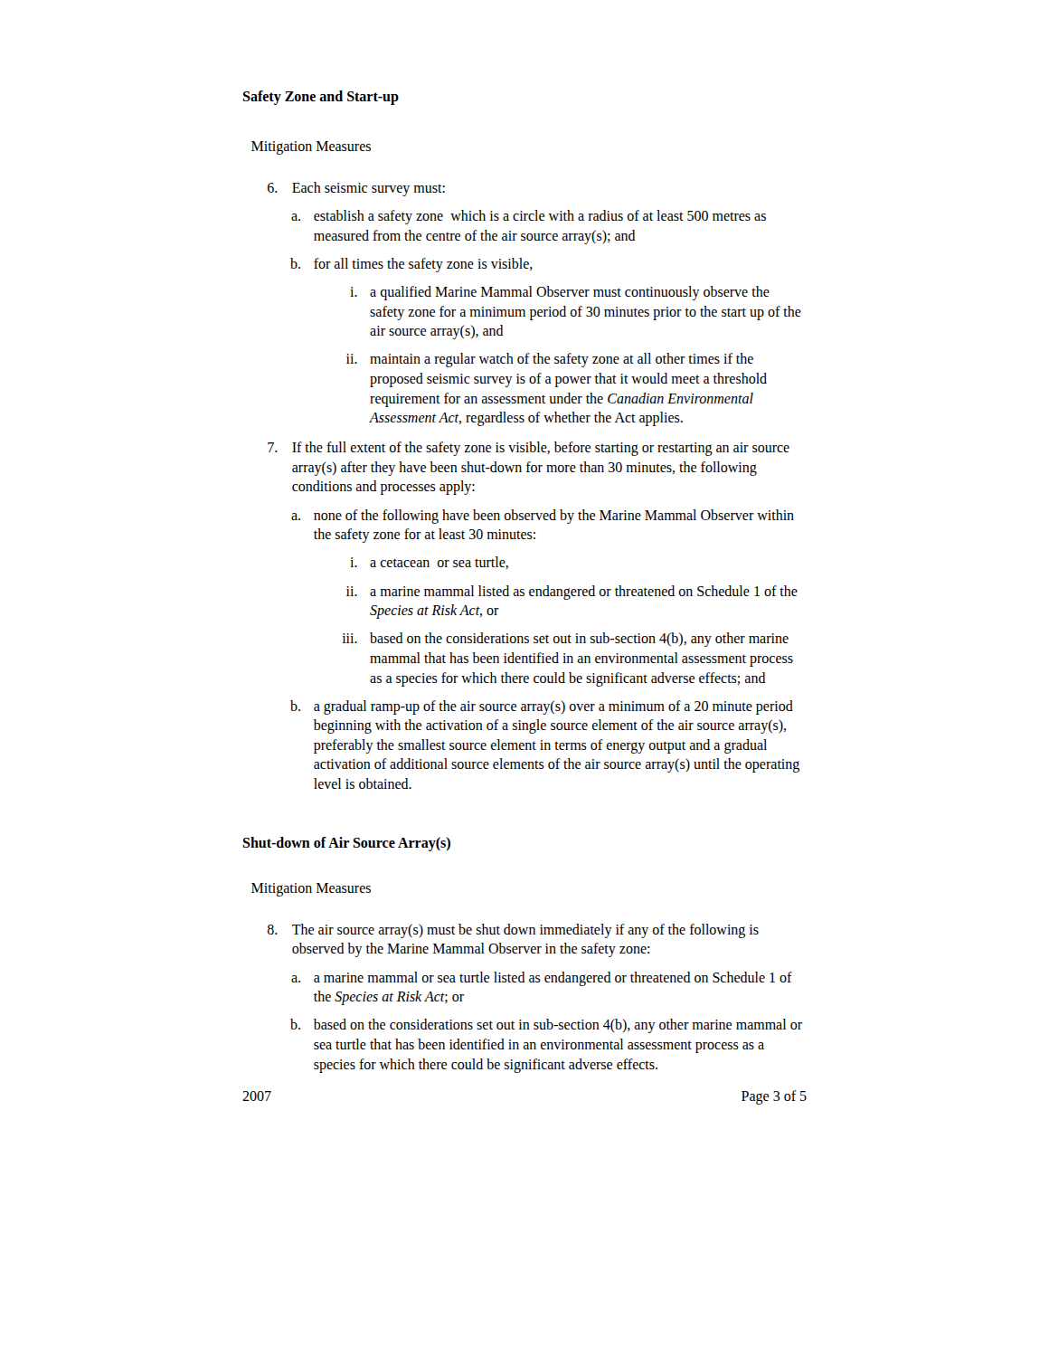Safety Zone and Start-up
Mitigation Measures
Each seismic survey must:
establish a safety zone which is a circle with a radius of at least 500 metres as measured from the centre of the air source array(s); and
for all times the safety zone is visible,
a qualified Marine Mammal Observer must continuously observe the safety zone for a minimum period of 30 minutes prior to the start up of the air source array(s), and
maintain a regular watch of the safety zone at all other times if the proposed seismic survey is of a power that it would meet a threshold requirement for an assessment under the Canadian Environmental Assessment Act, regardless of whether the Act applies.
If the full extent of the safety zone is visible, before starting or restarting an air source array(s) after they have been shut-down for more than 30 minutes, the following conditions and processes apply:
none of the following have been observed by the Marine Mammal Observer within the safety zone for at least 30 minutes:
a cetacean or sea turtle,
a marine mammal listed as endangered or threatened on Schedule 1 of the Species at Risk Act, or
based on the considerations set out in sub-section 4(b), any other marine mammal that has been identified in an environmental assessment process as a species for which there could be significant adverse effects; and
a gradual ramp-up of the air source array(s) over a minimum of a 20 minute period beginning with the activation of a single source element of the air source array(s), preferably the smallest source element in terms of energy output and a gradual activation of additional source elements of the air source array(s) until the operating level is obtained.
Shut-down of Air Source Array(s)
Mitigation Measures
The air source array(s) must be shut down immediately if any of the following is observed by the Marine Mammal Observer in the safety zone:
a marine mammal or sea turtle listed as endangered or threatened on Schedule 1 of the Species at Risk Act; or
based on the considerations set out in sub-section 4(b), any other marine mammal or sea turtle that has been identified in an environmental assessment process as a species for which there could be significant adverse effects.
2007 Page 3 of 5